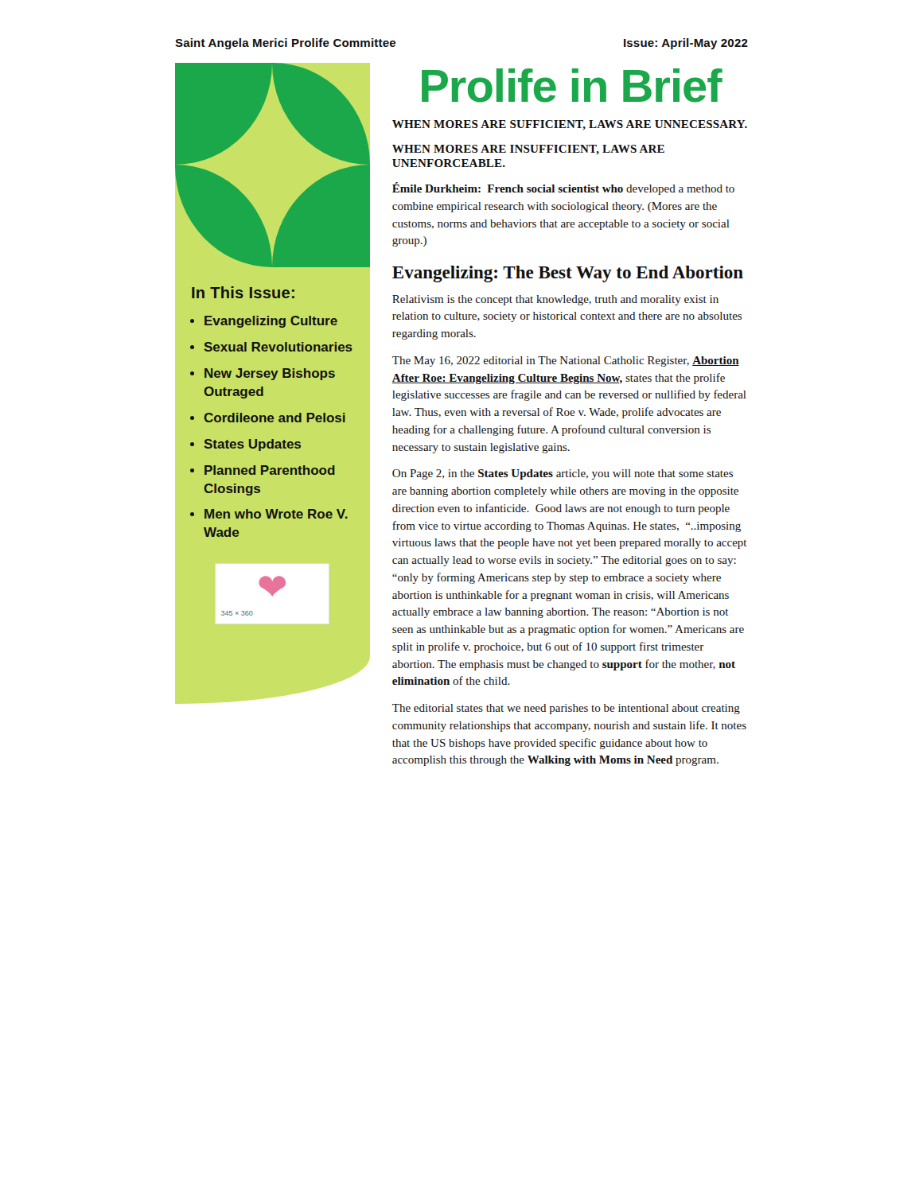Saint Angela Merici Prolife Committee
Issue: April-May 2022
In This Issue:
Evangelizing Culture
Sexual Revolutionaries
New Jersey Bishops Outraged
Cordileone and Pelosi
States Updates
Planned Parenthood Closings
Men who Wrote Roe V. Wade
❤
345 × 360
Prolife in Brief
WHEN MORES ARE SUFFICIENT, LAWS ARE UNNECESSARY.
WHEN MORES ARE INSUFFICIENT, LAWS ARE UNENFORCEABLE.
Émile Durkheim: French social scientist who developed a method to combine empirical research with sociological theory. (Mores are the customs, norms and behaviors that are acceptable to a society or social group.)
Evangelizing: The Best Way to End Abortion
Relativism is the concept that knowledge, truth and morality exist in relation to culture, society or historical context and there are no absolutes regarding morals.
The May 16, 2022 editorial in The National Catholic Register, Abortion After Roe: Evangelizing Culture Begins Now, states that the prolife legislative successes are fragile and can be reversed or nullified by federal law. Thus, even with a reversal of Roe v. Wade, prolife advocates are heading for a challenging future. A profound cultural conversion is necessary to sustain legislative gains.
On Page 2, in the States Updates article, you will note that some states are banning abortion completely while others are moving in the opposite direction even to infanticide. Good laws are not enough to turn people from vice to virtue according to Thomas Aquinas. He states, “..imposing virtuous laws that the people have not yet been prepared morally to accept can actually lead to worse evils in society.” The editorial goes on to say: “only by forming Americans step by step to embrace a society where abortion is unthinkable for a pregnant woman in crisis, will Americans actually embrace a law banning abortion. The reason: “Abortion is not seen as unthinkable but as a pragmatic option for women.” Americans are split in prolife v. prochoice, but 6 out of 10 support first trimester abortion. The emphasis must be changed to support for the mother, not elimination of the child.
The editorial states that we need parishes to be intentional about creating community relationships that accompany, nourish and sustain life. It notes that the US bishops have provided specific guidance about how to accomplish this through the Walking with Moms in Need program.